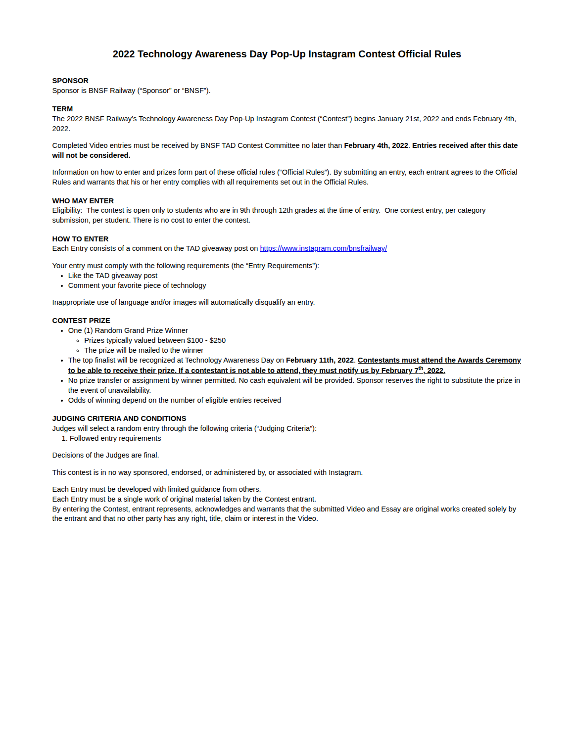2022 Technology Awareness Day Pop-Up Instagram Contest Official Rules
Sponsor
Sponsor is BNSF Railway (“Sponsor” or “BNSF”).
Term
The 2022 BNSF Railway’s Technology Awareness Day Pop-Up Instagram Contest (“Contest”) begins January 21st, 2022 and ends February 4th, 2022.
Completed Video entries must be received by BNSF TAD Contest Committee no later than February 4th, 2022. Entries received after this date will not be considered.
Information on how to enter and prizes form part of these official rules (“Official Rules”). By submitting an entry, each entrant agrees to the Official Rules and warrants that his or her entry complies with all requirements set out in the Official Rules.
Who May Enter
Eligibility: The contest is open only to students who are in 9th through 12th grades at the time of entry. One contest entry, per category submission, per student. There is no cost to enter the contest.
How To Enter
Each Entry consists of a comment on the TAD giveaway post on https://www.instagram.com/bnsfrailway/
Your entry must comply with the following requirements (the “Entry Requirements”):
Like the TAD giveaway post
Comment your favorite piece of technology
Inappropriate use of language and/or images will automatically disqualify an entry.
Contest Prize
One (1) Random Grand Prize Winner
Prizes typically valued between $100 - $250
The prize will be mailed to the winner
The top finalist will be recognized at Technology Awareness Day on February 11th, 2022. Contestants must attend the Awards Ceremony to be able to receive their prize. If a contestant is not able to attend, they must notify us by February 7th, 2022.
No prize transfer or assignment by winner permitted. No cash equivalent will be provided. Sponsor reserves the right to substitute the prize in the event of unavailability.
Odds of winning depend on the number of eligible entries received
Judging Criteria and Conditions
Judges will select a random entry through the following criteria (“Judging Criteria”):
Followed entry requirements
Decisions of the Judges are final.
This contest is in no way sponsored, endorsed, or administered by, or associated with Instagram.
Each Entry must be developed with limited guidance from others.
Each Entry must be a single work of original material taken by the Contest entrant.
By entering the Contest, entrant represents, acknowledges and warrants that the submitted Video and Essay are original works created solely by the entrant and that no other party has any right, title, claim or interest in the Video.